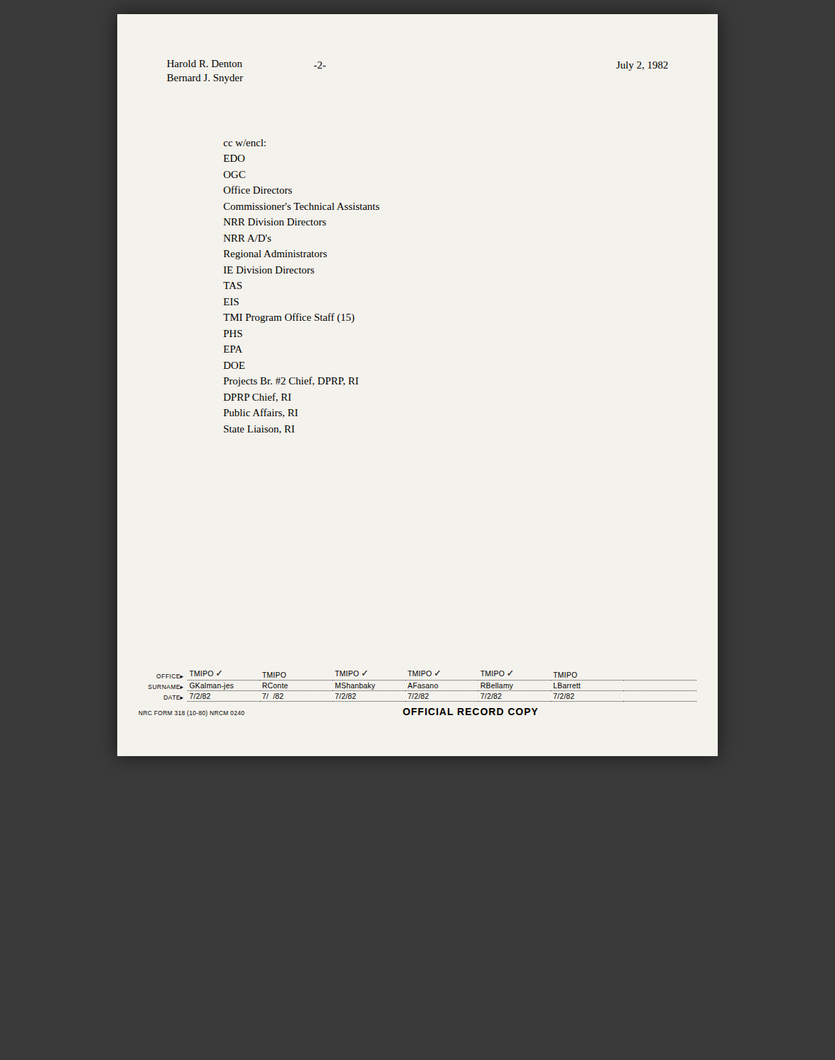Harold R. Denton
Bernard J. Snyder
-2-
July 2, 1982
cc w/encl:
EDO
OGC
Office Directors
Commissioner's Technical Assistants
NRR Division Directors
NRR A/D's
Regional Administrators
IE Division Directors
TAS
EIS
TMI Program Office Staff (15)
PHS
EPA
DOE
Projects Br. #2 Chief, DPRP, RI
DPRP Chief, RI
Public Affairs, RI
State Liaison, RI
| OFFICE▸ | TMIPO ✓ | TMIPO | TMIPO ✓ | TMIPO ✓ | TMIPO ✓ | TMIPO | |
| SURNAME▸ | GKalman‑jes | RConte | MShanbaky | AFasano | RBellamy | LBarrett | |
| DATE▸ | 7/2/82 | 7/ /82 | 7/2/82 | 7/2/82 | 7/2/82 | 7/2/82 | |
NRC FORM 318 (10-80) NRCM 0240
OFFICIAL RECORD COPY